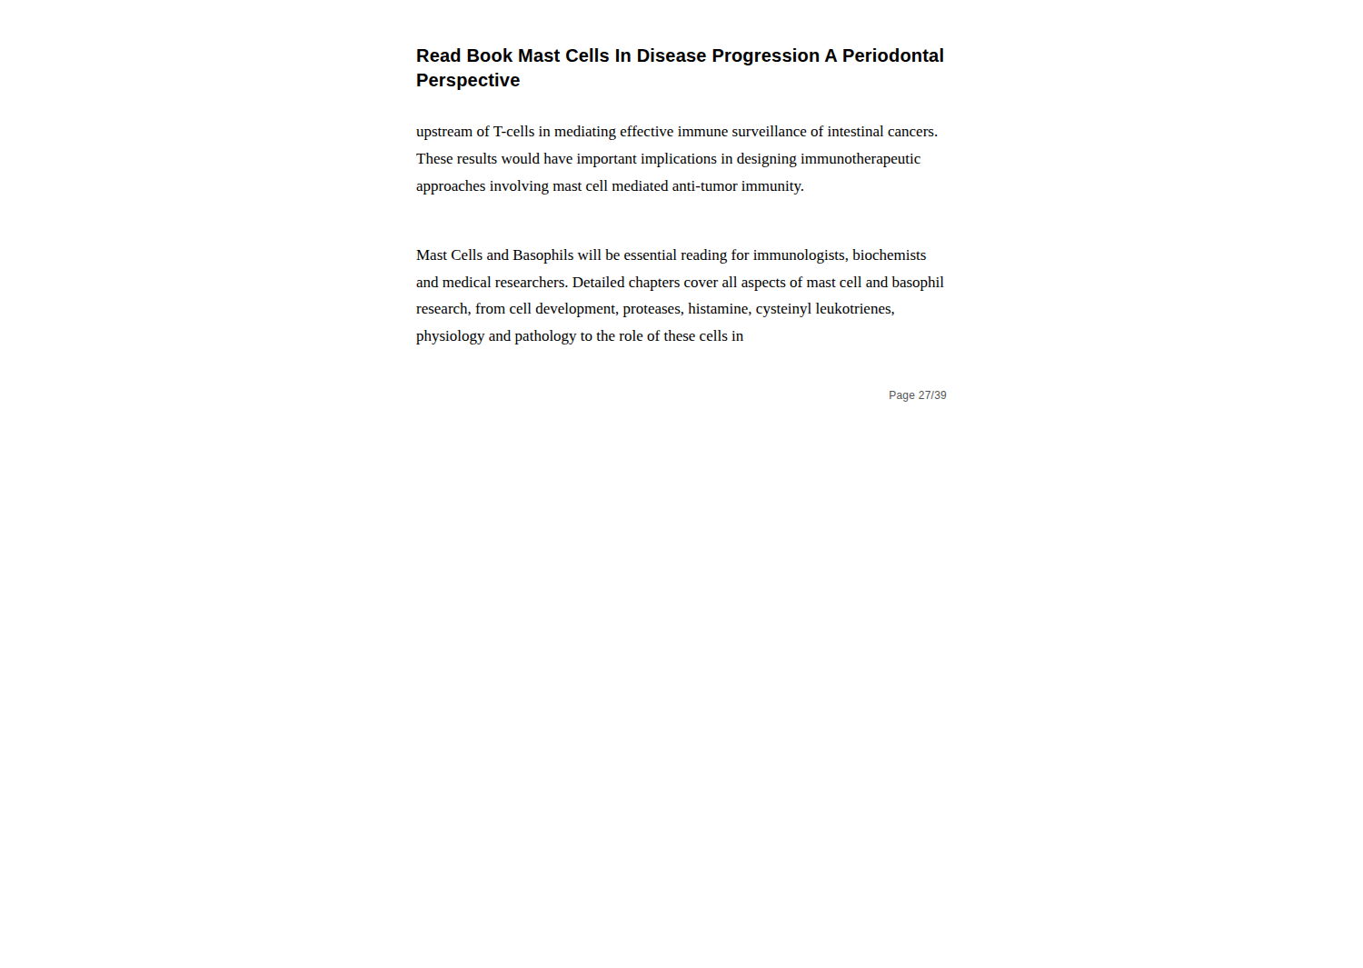Read Book Mast Cells In Disease Progression A Periodontal Perspective
upstream of T-cells in mediating effective immune surveillance of intestinal cancers. These results would have important implications in designing immunotherapeutic approaches involving mast cell mediated anti-tumor immunity.
Mast Cells and Basophils will be essential reading for immunologists, biochemists and medical researchers. Detailed chapters cover all aspects of mast cell and basophil research, from cell development, proteases, histamine, cysteinyl leukotrienes, physiology and pathology to the role of these cells in
Page 27/39